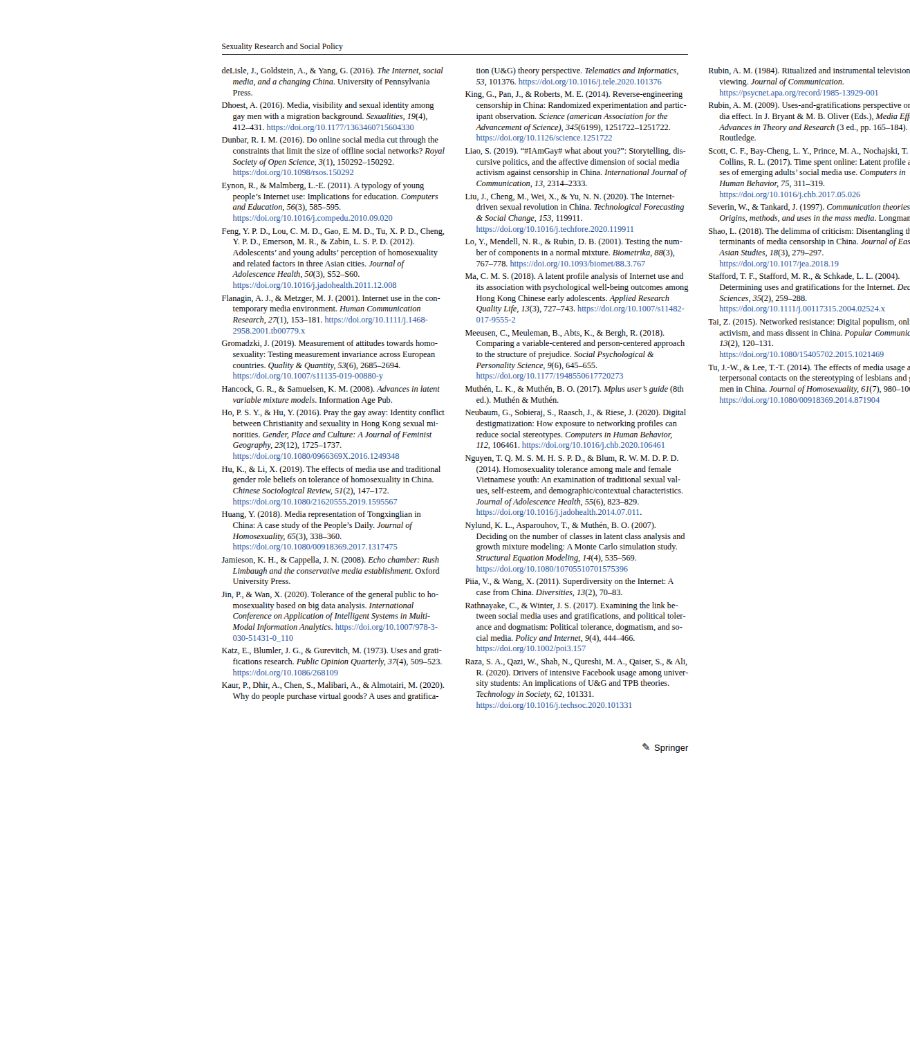Sexuality Research and Social Policy
deLisle, J., Goldstein, A., & Yang, G. (2016). The Internet, social media, and a changing China. University of Pennsylvania Press.
Dhoest, A. (2016). Media, visibility and sexual identity among gay men with a migration background. Sexualities, 19(4), 412–431. https://doi.org/10.1177/1363460715604330
Dunbar, R. I. M. (2016). Do online social media cut through the constraints that limit the size of offline social networks? Royal Society of Open Science, 3(1), 150292–150292. https://doi.org/10.1098/rsos.150292
Eynon, R., & Malmberg, L.-E. (2011). A typology of young people’s Internet use: Implications for education. Computers and Education, 56(3), 585–595. https://doi.org/10.1016/j.compedu.2010.09.020
Feng, Y. P. D., Lou, C. M. D., Gao, E. M. D., Tu, X. P. D., Cheng, Y. P. D., Emerson, M. R., & Zabin, L. S. P. D. (2012). Adolescents’ and young adults’ perception of homosexuality and related factors in three Asian cities. Journal of Adolescence Health, 50(3), S52–S60. https://doi.org/10.1016/j.jadohealth.2011.12.008
Flanagin, A. J., & Metzger, M. J. (2001). Internet use in the contemporary media environment. Human Communication Research, 27(1), 153–181. https://doi.org/10.1111/j.1468-2958.2001.tb00779.x
Gromadzki, J. (2019). Measurement of attitudes towards homosexuality: Testing measurement invariance across European countries. Quality & Quantity, 53(6), 2685–2694. https://doi.org/10.1007/s11135-019-00880-y
Hancock, G. R., & Samuelsen, K. M. (2008). Advances in latent variable mixture models. Information Age Pub.
Ho, P. S. Y., & Hu, Y. (2016). Pray the gay away: Identity conflict between Christianity and sexuality in Hong Kong sexual minorities. Gender, Place and Culture: A Journal of Feminist Geography, 23(12), 1725–1737. https://doi.org/10.1080/0966369X.2016.1249348
Hu, K., & Li, X. (2019). The effects of media use and traditional gender role beliefs on tolerance of homosexuality in China. Chinese Sociological Review, 51(2), 147–172. https://doi.org/10.1080/21620555.2019.1595567
Huang, Y. (2018). Media representation of Tongxinglian in China: A case study of the People’s Daily. Journal of Homosexuality, 65(3), 338–360. https://doi.org/10.1080/00918369.2017.1317475
Jamieson, K. H., & Cappella, J. N. (2008). Echo chamber: Rush Limbaugh and the conservative media establishment. Oxford University Press.
Jin, P., & Wan, X. (2020). Tolerance of the general public to homosexuality based on big data analysis. International Conference on Application of Intelligent Systems in Multi-Modal Information Analytics. https://doi.org/10.1007/978-3-030-51431-0_110
Katz, E., Blumler, J. G., & Gurevitch, M. (1973). Uses and gratifications research. Public Opinion Quarterly, 37(4), 509–523. https://doi.org/10.1086/268109
Kaur, P., Dhir, A., Chen, S., Malibari, A., & Almotairi, M. (2020). Why do people purchase virtual goods? A uses and gratification (U&G) theory perspective. Telematics and Informatics, 53, 101376. https://doi.org/10.1016/j.tele.2020.101376
King, G., Pan, J., & Roberts, M. E. (2014). Reverse-engineering censorship in China: Randomized experimentation and participant observation. Science (american Association for the Advancement of Science), 345(6199), 1251722–1251722. https://doi.org/10.1126/science.1251722
Liao, S. (2019). “#IAmGay# what about you?”: Storytelling, discursive politics, and the affective dimension of social media activism against censorship in China. International Journal of Communication, 13, 2314–2333.
Liu, J., Cheng, M., Wei, X., & Yu, N. N. (2020). The Internet-driven sexual revolution in China. Technological Forecasting & Social Change, 153, 119911. https://doi.org/10.1016/j.techfore.2020.119911
Lo, Y., Mendell, N. R., & Rubin, D. B. (2001). Testing the number of components in a normal mixture. Biometrika, 88(3), 767–778. https://doi.org/10.1093/biomet/88.3.767
Ma, C. M. S. (2018). A latent profile analysis of Internet use and its association with psychological well-being outcomes among Hong Kong Chinese early adolescents. Applied Research Quality Life, 13(3), 727–743. https://doi.org/10.1007/s11482-017-9555-2
Meeusen, C., Meuleman, B., Abts, K., & Bergh, R. (2018). Comparing a variable-centered and person-centered approach to the structure of prejudice. Social Psychological & Personality Science, 9(6), 645–655. https://doi.org/10.1177/1948550617720273
Muthén, L. K., & Muthén, B. O. (2017). Mplus user’s guide (8th ed.). Muthén & Muthén.
Neubaum, G., Sobieraj, S., Raasch, J., & Riese, J. (2020). Digital destigmatization: How exposure to networking profiles can reduce social stereotypes. Computers in Human Behavior, 112, 106461. https://doi.org/10.1016/j.chb.2020.106461
Nguyen, T. Q. M. S. M. H. S. P. D., & Blum, R. W. M. D. P. D. (2014). Homosexuality tolerance among male and female Vietnamese youth: An examination of traditional sexual values, self-esteem, and demographic/contextual characteristics. Journal of Adolescence Health, 55(6), 823–829. https://doi.org/10.1016/j.jadohealth.2014.07.011.
Nylund, K. L., Asparouhov, T., & Muthén, B. O. (2007). Deciding on the number of classes in latent class analysis and growth mixture modeling: A Monte Carlo simulation study. Structural Equation Modeling, 14(4), 535–569. https://doi.org/10.1080/10705510701575396
Piia, V., & Wang, X. (2011). Superdiversity on the Internet: A case from China. Diversities, 13(2), 70–83.
Rathnayake, C., & Winter, J. S. (2017). Examining the link between social media uses and gratifications, and political tolerance and dogmatism: Political tolerance, dogmatism, and social media. Policy and Internet, 9(4), 444–466. https://doi.org/10.1002/poi3.157
Raza, S. A., Qazi, W., Shah, N., Qureshi, M. A., Qaiser, S., & Ali, R. (2020). Drivers of intensive Facebook usage among university students: An implications of U&G and TPB theories. Technology in Society, 62, 101331. https://doi.org/10.1016/j.techsoc.2020.101331
Rubin, A. M. (1984). Ritualized and instrumental television viewing. Journal of Communication. https://psycnet.apa.org/record/1985-13929-001
Rubin, A. M. (2009). Uses-and-gratifications perspective on media effect. In J. Bryant & M. B. Oliver (Eds.), Media Effects: Advances in Theory and Research (3 ed., pp. 165–184). Routledge.
Scott, C. F., Bay-Cheng, L. Y., Prince, M. A., Nochajski, T. H., & Collins, R. L. (2017). Time spent online: Latent profile analyses of emerging adults’ social media use. Computers in Human Behavior, 75, 311–319. https://doi.org/10.1016/j.chb.2017.05.026
Severin, W., & Tankard, J. (1997). Communication theories: Origins, methods, and uses in the mass media. Longman.
Shao, L. (2018). The delimma of criticism: Disentangling the determinants of media censorship in China. Journal of East Asian Studies, 18(3), 279–297. https://doi.org/10.1017/jea.2018.19
Stafford, T. F., Stafford, M. R., & Schkade, L. L. (2004). Determining uses and gratifications for the Internet. Decision Sciences, 35(2), 259–288. https://doi.org/10.1111/j.00117315.2004.02524.x
Tai, Z. (2015). Networked resistance: Digital populism, online activism, and mass dissent in China. Popular Communication, 13(2), 120–131. https://doi.org/10.1080/15405702.2015.1021469
Tu, J.-W., & Lee, T.-T. (2014). The effects of media usage and interpersonal contacts on the stereotyping of lesbians and gay men in China. Journal of Homosexuality, 61(7), 980–1002. https://doi.org/10.1080/00918369.2014.871904
✎ Springer